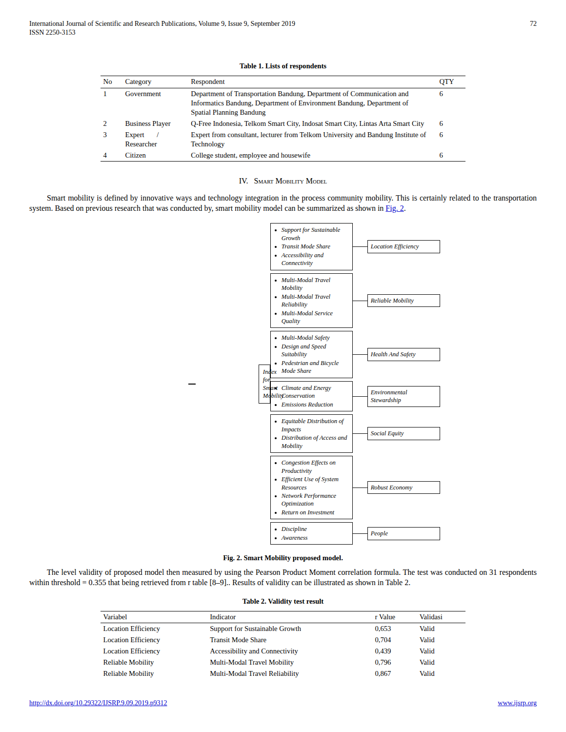International Journal of Scientific and Research Publications, Volume 9, Issue 9, September 2019
ISSN 2250-3153
72
Table 1. Lists of respondents
| No | Category | Respondent | QTY |
| --- | --- | --- | --- |
| 1 | Government | Department of Transportation Bandung, Department of Communication and Informatics Bandung, Department of Environment Bandung, Department of Spatial Planning Bandung | 6 |
| 2 | Business Player | Q-Free Indonesia, Telkom Smart City, Indosat Smart City, Lintas Arta Smart City | 6 |
| 3 | Expert / Researcher | Expert from consultant, lecturer from Telkom University and Bandung Institute of Technology | 6 |
| 4 | Citizen | College student, employee and housewife | 6 |
IV. Smart Mobility Model
Smart mobility is defined by innovative ways and technology integration in the process community mobility. This is certainly related to the transportation system. Based on previous research that was conducted by, smart mobility model can be summarized as shown in Fig. 2.
Support for Sustainable Growth
Transit Mode Share
Accessibility and Connectivity
Location Efficiency
Index for
Smart
Mobility
Multi-Modal Travel Mobility
Multi-Modal Travel Reliability
Multi-Modal Service Quality
Reliable Mobility
Multi-Modal Safety
Design and Speed Suitability
Pedestrian and Bicycle Mode Share
Health And Safety
Climate and Energy Conservation
Emissions Reduction
Environmental Stewardship
Equitable Distribution of Impacts
Distribution of Access and Mobility
Social Equity
Congestion Effects on Productivity
Efficient Use of System Resources
Network Performance Optimization
Return on Investment
Robust Economy
Discipline
Awareness
People
Fig. 2. Smart Mobility proposed model.
The level validity of proposed model then measured by using the Pearson Product Moment correlation formula. The test was conducted on 31 respondents within threshold = 0.355 that being retrieved from r table [8–9].. Results of validity can be illustrated as shown in Table 2.
Table 2. Validity test result
| Variabel | Indicator | r Value | Validasi |
| --- | --- | --- | --- |
| Location Efficiency | Support for Sustainable Growth | 0,653 | Valid |
| Location Efficiency | Transit Mode Share | 0,704 | Valid |
| Location Efficiency | Accessibility and Connectivity | 0,439 | Valid |
| Reliable Mobility | Multi-Modal Travel Mobility | 0,796 | Valid |
| Reliable Mobility | Multi-Modal Travel Reliability | 0,867 | Valid |
http://dx.doi.org/10.29322/IJSRP.9.09.2019.p9312
www.ijsrp.org